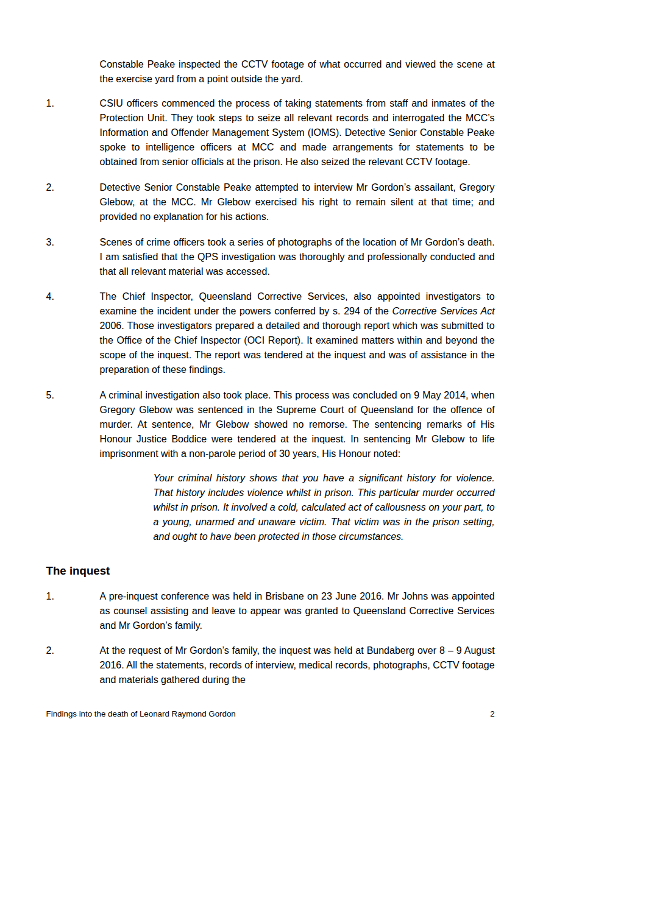Constable Peake inspected the CCTV footage of what occurred and viewed the scene at the exercise yard from a point outside the yard.
CSIU officers commenced the process of taking statements from staff and inmates of the Protection Unit. They took steps to seize all relevant records and interrogated the MCC’s Information and Offender Management System (IOMS). Detective Senior Constable Peake spoke to intelligence officers at MCC and made arrangements for statements to be obtained from senior officials at the prison. He also seized the relevant CCTV footage.
Detective Senior Constable Peake attempted to interview Mr Gordon’s assailant, Gregory Glebow, at the MCC. Mr Glebow exercised his right to remain silent at that time; and provided no explanation for his actions.
Scenes of crime officers took a series of photographs of the location of Mr Gordon’s death. I am satisfied that the QPS investigation was thoroughly and professionally conducted and that all relevant material was accessed.
The Chief Inspector, Queensland Corrective Services, also appointed investigators to examine the incident under the powers conferred by s. 294 of the Corrective Services Act 2006. Those investigators prepared a detailed and thorough report which was submitted to the Office of the Chief Inspector (OCI Report). It examined matters within and beyond the scope of the inquest. The report was tendered at the inquest and was of assistance in the preparation of these findings.
A criminal investigation also took place. This process was concluded on 9 May 2014, when Gregory Glebow was sentenced in the Supreme Court of Queensland for the offence of murder. At sentence, Mr Glebow showed no remorse. The sentencing remarks of His Honour Justice Boddice were tendered at the inquest. In sentencing Mr Glebow to life imprisonment with a non-parole period of 30 years, His Honour noted:
Your criminal history shows that you have a significant history for violence. That history includes violence whilst in prison. This particular murder occurred whilst in prison. It involved a cold, calculated act of callousness on your part, to a young, unarmed and unaware victim. That victim was in the prison setting, and ought to have been protected in those circumstances.
The inquest
A pre-inquest conference was held in Brisbane on 23 June 2016. Mr Johns was appointed as counsel assisting and leave to appear was granted to Queensland Corrective Services and Mr Gordon’s family.
At the request of Mr Gordon’s family, the inquest was held at Bundaberg over 8 – 9 August 2016. All the statements, records of interview, medical records, photographs, CCTV footage and materials gathered during the
Findings into the death of Leonard Raymond Gordon 2